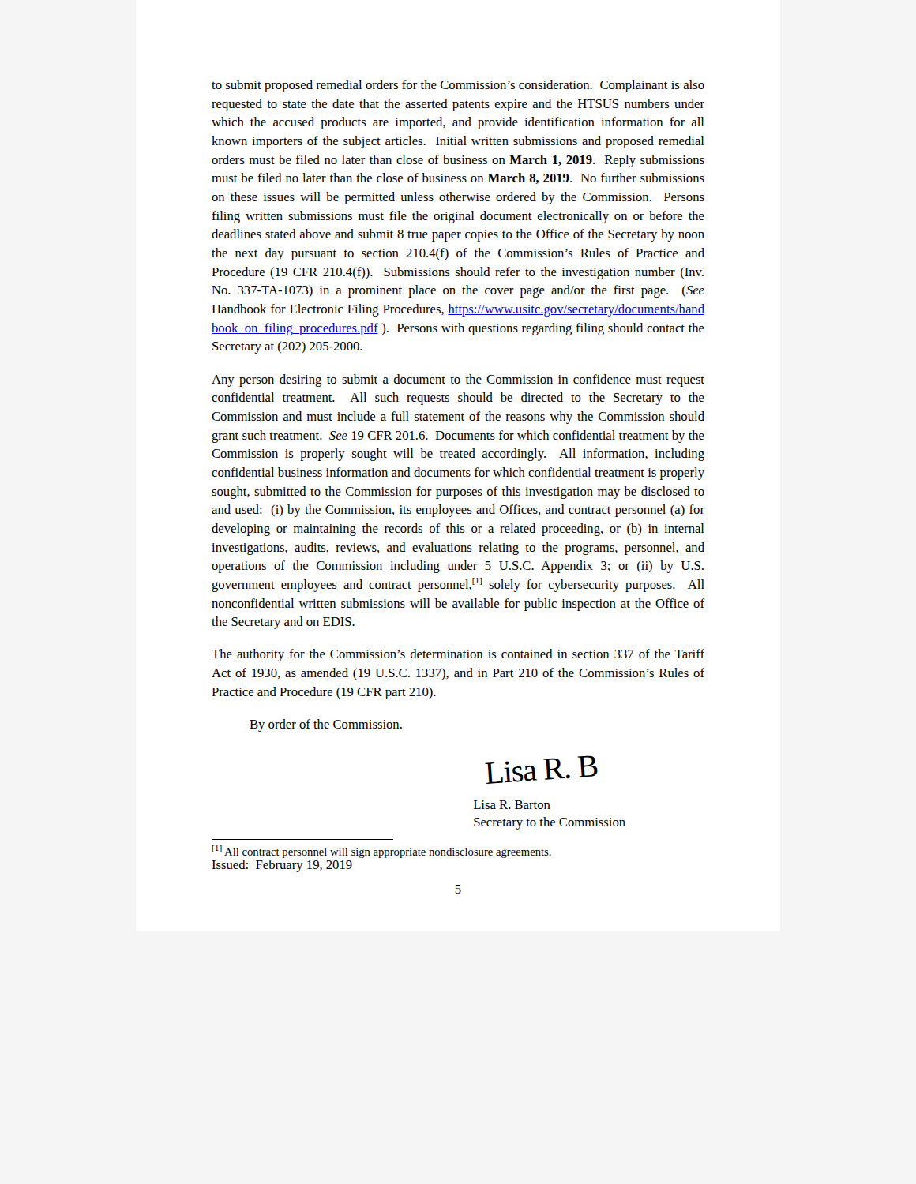to submit proposed remedial orders for the Commission’s consideration. Complainant is also requested to state the date that the asserted patents expire and the HTSUS numbers under which the accused products are imported, and provide identification information for all known importers of the subject articles. Initial written submissions and proposed remedial orders must be filed no later than close of business on March 1, 2019. Reply submissions must be filed no later than the close of business on March 8, 2019. No further submissions on these issues will be permitted unless otherwise ordered by the Commission. Persons filing written submissions must file the original document electronically on or before the deadlines stated above and submit 8 true paper copies to the Office of the Secretary by noon the next day pursuant to section 210.4(f) of the Commission’s Rules of Practice and Procedure (19 CFR 210.4(f)). Submissions should refer to the investigation number (Inv. No. 337-TA-1073) in a prominent place on the cover page and/or the first page. (See Handbook for Electronic Filing Procedures, https://www.usitc.gov/secretary/documents/handbook_on_filing_procedures.pdf ). Persons with questions regarding filing should contact the Secretary at (202) 205-2000.
Any person desiring to submit a document to the Commission in confidence must request confidential treatment. All such requests should be directed to the Secretary to the Commission and must include a full statement of the reasons why the Commission should grant such treatment. See 19 CFR 201.6. Documents for which confidential treatment by the Commission is properly sought will be treated accordingly. All information, including confidential business information and documents for which confidential treatment is properly sought, submitted to the Commission for purposes of this investigation may be disclosed to and used: (i) by the Commission, its employees and Offices, and contract personnel (a) for developing or maintaining the records of this or a related proceeding, or (b) in internal investigations, audits, reviews, and evaluations relating to the programs, personnel, and operations of the Commission including under 5 U.S.C. Appendix 3; or (ii) by U.S. government employees and contract personnel,[1] solely for cybersecurity purposes. All nonconfidential written submissions will be available for public inspection at the Office of the Secretary and on EDIS.
The authority for the Commission’s determination is contained in section 337 of the Tariff Act of 1930, as amended (19 U.S.C. 1337), and in Part 210 of the Commission’s Rules of Practice and Procedure (19 CFR part 210).
By order of the Commission.
Lisa R. B
Lisa R. Barton
Secretary to the Commission
Issued: February 19, 2019
[1] All contract personnel will sign appropriate nondisclosure agreements.
5